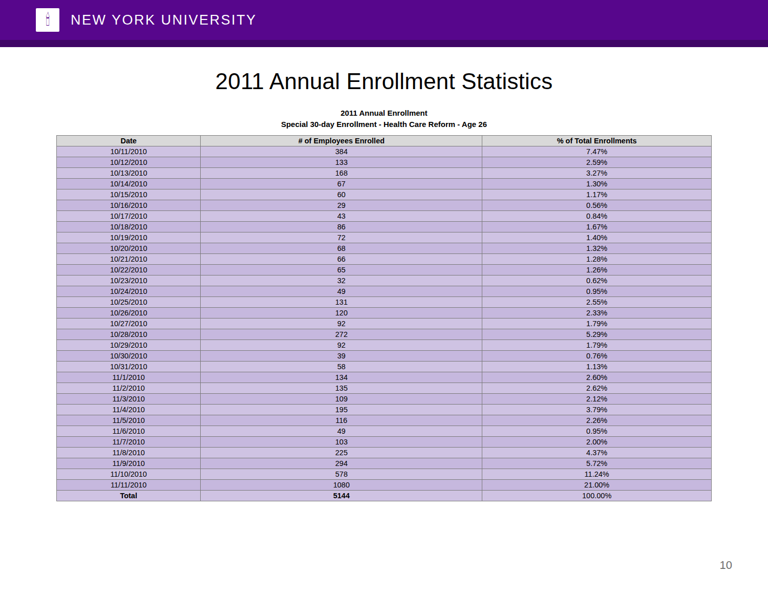🕯
NEW YORK UNIVERSITY
2011 Annual Enrollment Statistics
2011 Annual Enrollment
Special 30-day Enrollment - Health Care Reform - Age 26
| Date | # of Employees Enrolled | % of Total Enrollments |
| --- | --- | --- |
| 10/11/2010 | 384 | 7.47% |
| 10/12/2010 | 133 | 2.59% |
| 10/13/2010 | 168 | 3.27% |
| 10/14/2010 | 67 | 1.30% |
| 10/15/2010 | 60 | 1.17% |
| 10/16/2010 | 29 | 0.56% |
| 10/17/2010 | 43 | 0.84% |
| 10/18/2010 | 86 | 1.67% |
| 10/19/2010 | 72 | 1.40% |
| 10/20/2010 | 68 | 1.32% |
| 10/21/2010 | 66 | 1.28% |
| 10/22/2010 | 65 | 1.26% |
| 10/23/2010 | 32 | 0.62% |
| 10/24/2010 | 49 | 0.95% |
| 10/25/2010 | 131 | 2.55% |
| 10/26/2010 | 120 | 2.33% |
| 10/27/2010 | 92 | 1.79% |
| 10/28/2010 | 272 | 5.29% |
| 10/29/2010 | 92 | 1.79% |
| 10/30/2010 | 39 | 0.76% |
| 10/31/2010 | 58 | 1.13% |
| 11/1/2010 | 134 | 2.60% |
| 11/2/2010 | 135 | 2.62% |
| 11/3/2010 | 109 | 2.12% |
| 11/4/2010 | 195 | 3.79% |
| 11/5/2010 | 116 | 2.26% |
| 11/6/2010 | 49 | 0.95% |
| 11/7/2010 | 103 | 2.00% |
| 11/8/2010 | 225 | 4.37% |
| 11/9/2010 | 294 | 5.72% |
| 11/10/2010 | 578 | 11.24% |
| 11/11/2010 | 1080 | 21.00% |
| Total | 5144 | 100.00% |
10